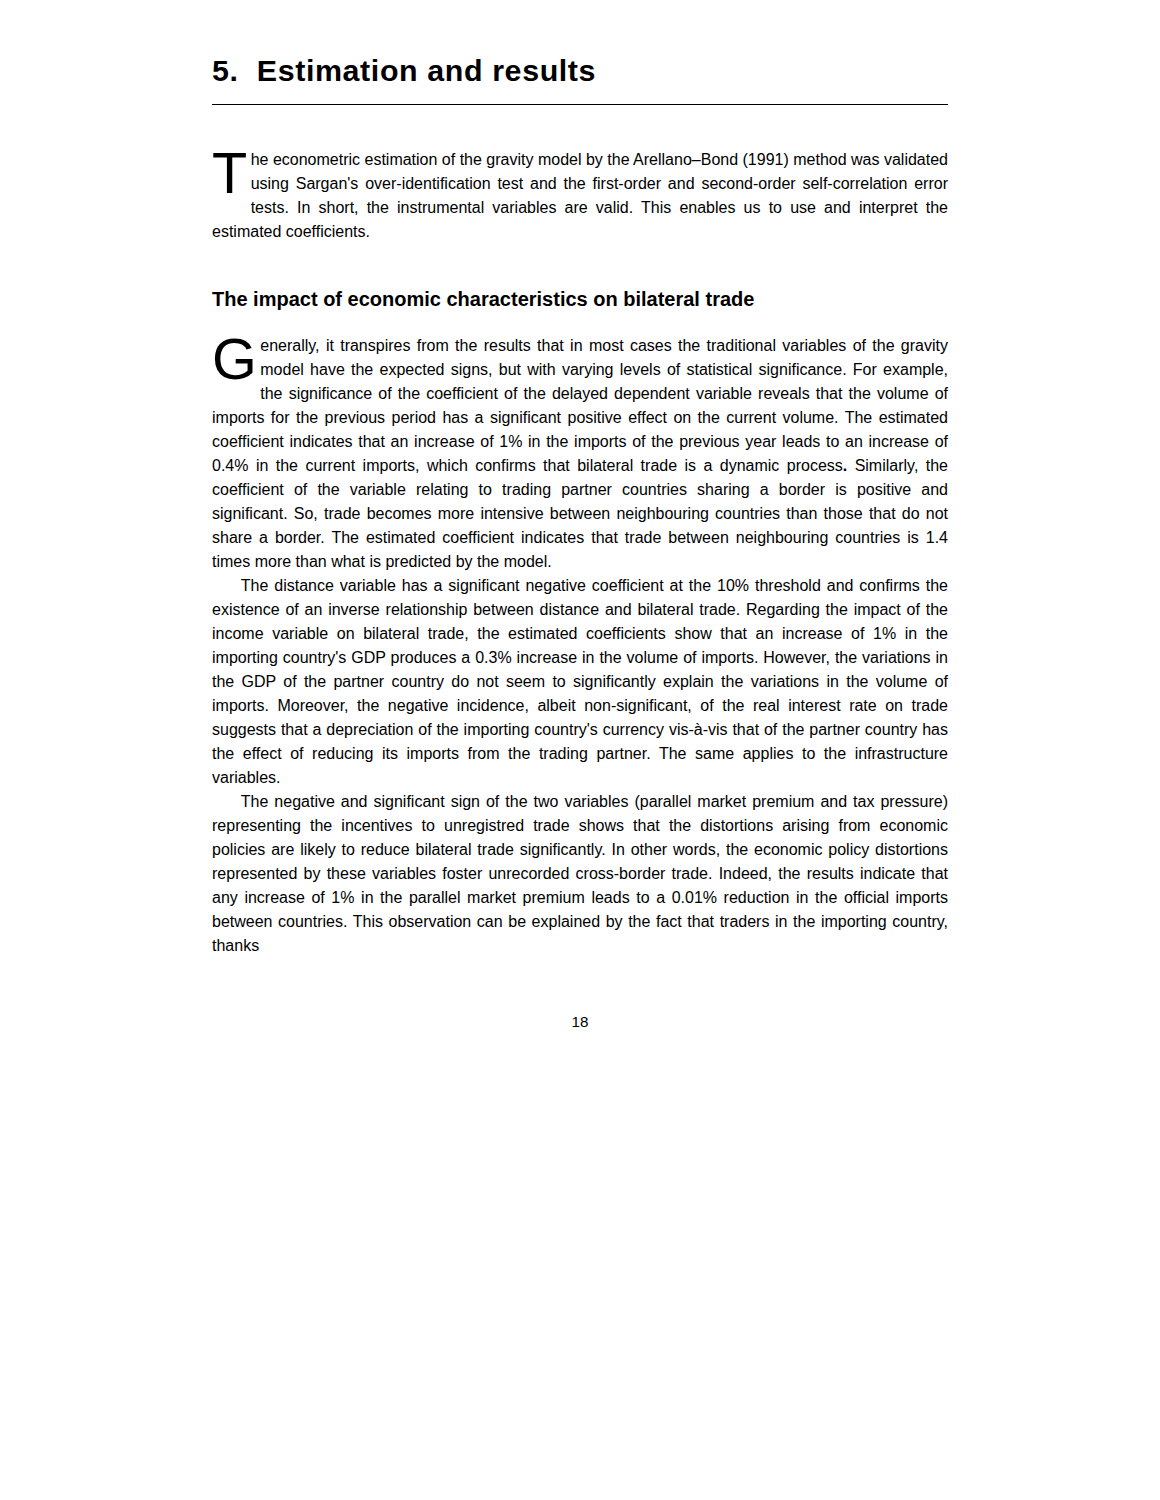5. Estimation and results
The econometric estimation of the gravity model by the Arellano–Bond (1991) method was validated using Sargan's over-identification test and the first-order and second-order self-correlation error tests. In short, the instrumental variables are valid. This enables us to use and interpret the estimated coefficients.
The impact of economic characteristics on bilateral trade
Generally, it transpires from the results that in most cases the traditional variables of the gravity model have the expected signs, but with varying levels of statistical significance. For example, the significance of the coefficient of the delayed dependent variable reveals that the volume of imports for the previous period has a significant positive effect on the current volume. The estimated coefficient indicates that an increase of 1% in the imports of the previous year leads to an increase of 0.4% in the current imports, which confirms that bilateral trade is a dynamic process. Similarly, the coefficient of the variable relating to trading partner countries sharing a border is positive and significant. So, trade becomes more intensive between neighbouring countries than those that do not share a border. The estimated coefficient indicates that trade between neighbouring countries is 1.4 times more than what is predicted by the model.
The distance variable has a significant negative coefficient at the 10% threshold and confirms the existence of an inverse relationship between distance and bilateral trade. Regarding the impact of the income variable on bilateral trade, the estimated coefficients show that an increase of 1% in the importing country's GDP produces a 0.3% increase in the volume of imports. However, the variations in the GDP of the partner country do not seem to significantly explain the variations in the volume of imports. Moreover, the negative incidence, albeit non-significant, of the real interest rate on trade suggests that a depreciation of the importing country's currency vis-à-vis that of the partner country has the effect of reducing its imports from the trading partner. The same applies to the infrastructure variables.
The negative and significant sign of the two variables (parallel market premium and tax pressure) representing the incentives to unregistred trade shows that the distortions arising from economic policies are likely to reduce bilateral trade significantly. In other words, the economic policy distortions represented by these variables foster unrecorded cross-border trade. Indeed, the results indicate that any increase of 1% in the parallel market premium leads to a 0.01% reduction in the official imports between countries. This observation can be explained by the fact that traders in the importing country, thanks
18